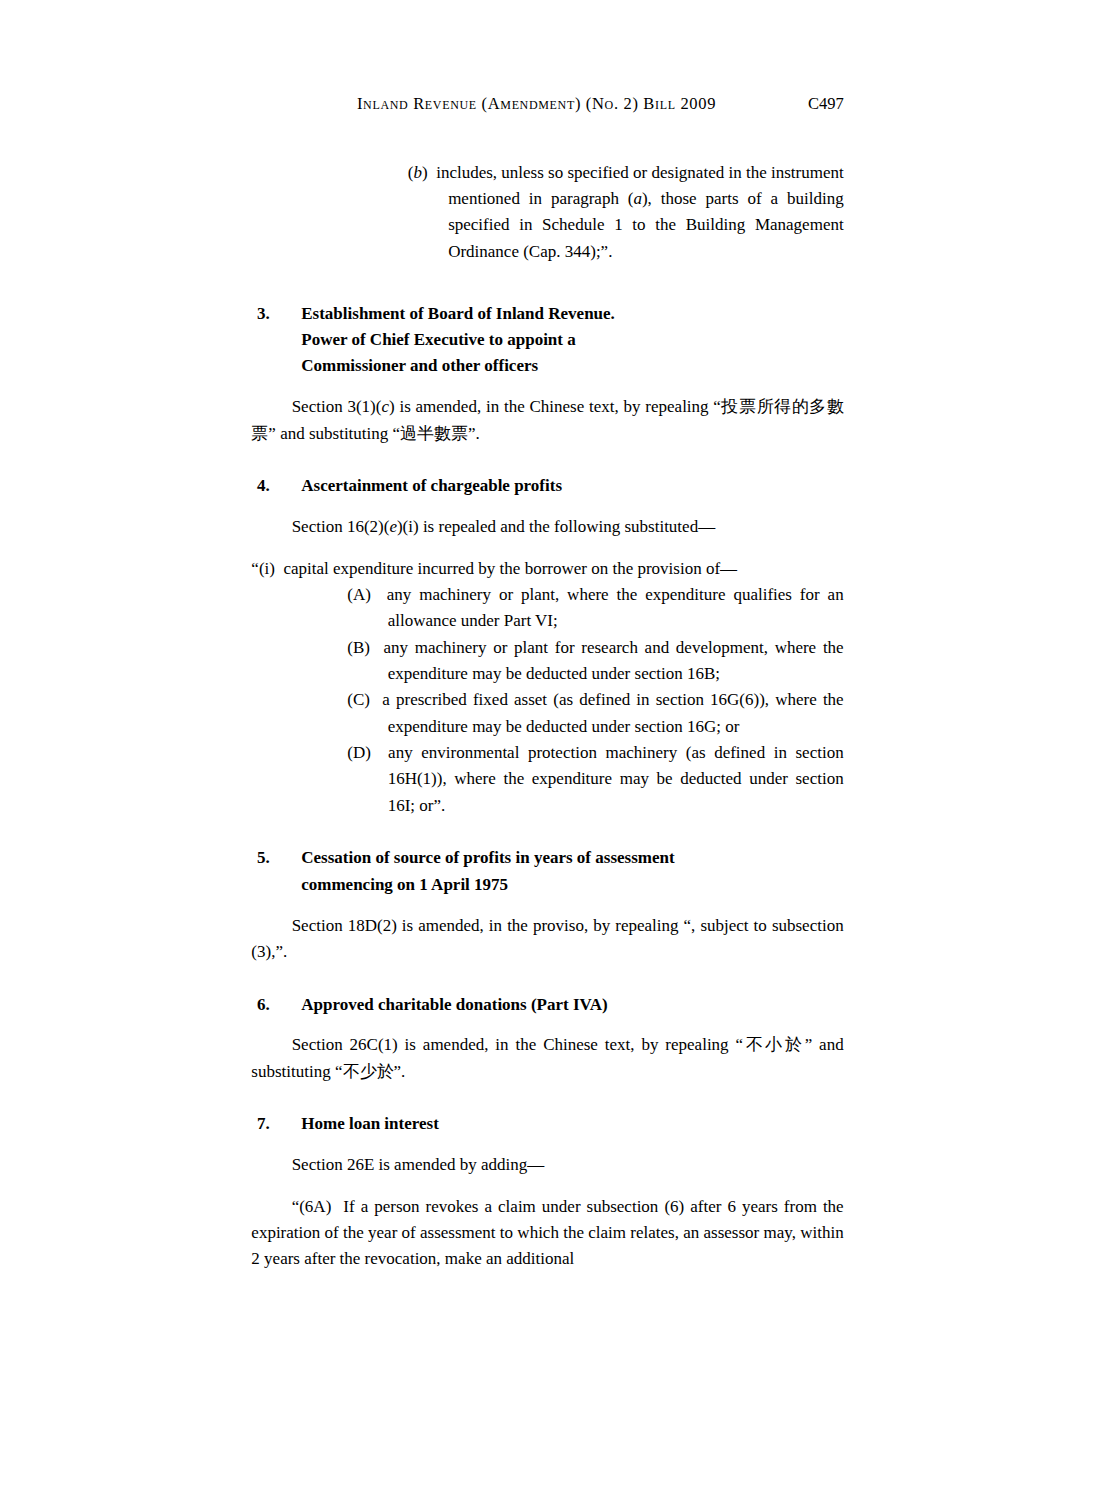Inland Revenue (Amendment) (No. 2) Bill 2009 C497
(b) includes, unless so specified or designated in the instrument mentioned in paragraph (a), those parts of a building specified in Schedule 1 to the Building Management Ordinance (Cap. 344);”.
3.
Establishment of Board of Inland Revenue.
Power of Chief Executive to appoint a
Commissioner and other officers
Section 3(1)(c) is amended, in the Chinese text, by repealing “投票所得的多數票” and substituting “過半數票”.
4.
Ascertainment of chargeable profits
Section 16(2)(e)(i) is repealed and the following substituted—
“(i) capital expenditure incurred by the borrower on the provision of—
(A) any machinery or plant, where the expenditure qualifies for an allowance under Part VI;
(B) any machinery or plant for research and development, where the expenditure may be deducted under section 16B;
(C) a prescribed fixed asset (as defined in section 16G(6)), where the expenditure may be deducted under section 16G; or
(D) any environmental protection machinery (as defined in section 16H(1)), where the expenditure may be deducted under section 16I; or”.
5.
Cessation of source of profits in years of assessment
commencing on 1 April 1975
Section 18D(2) is amended, in the proviso, by repealing “, subject to subsection (3),”.
6.
Approved charitable donations (Part IVA)
Section 26C(1) is amended, in the Chinese text, by repealing “不小於” and substituting “不少於”.
7.
Home loan interest
Section 26E is amended by adding—
“(6A) If a person revokes a claim under subsection (6) after 6 years from the expiration of the year of assessment to which the claim relates, an assessor may, within 2 years after the revocation, make an additional